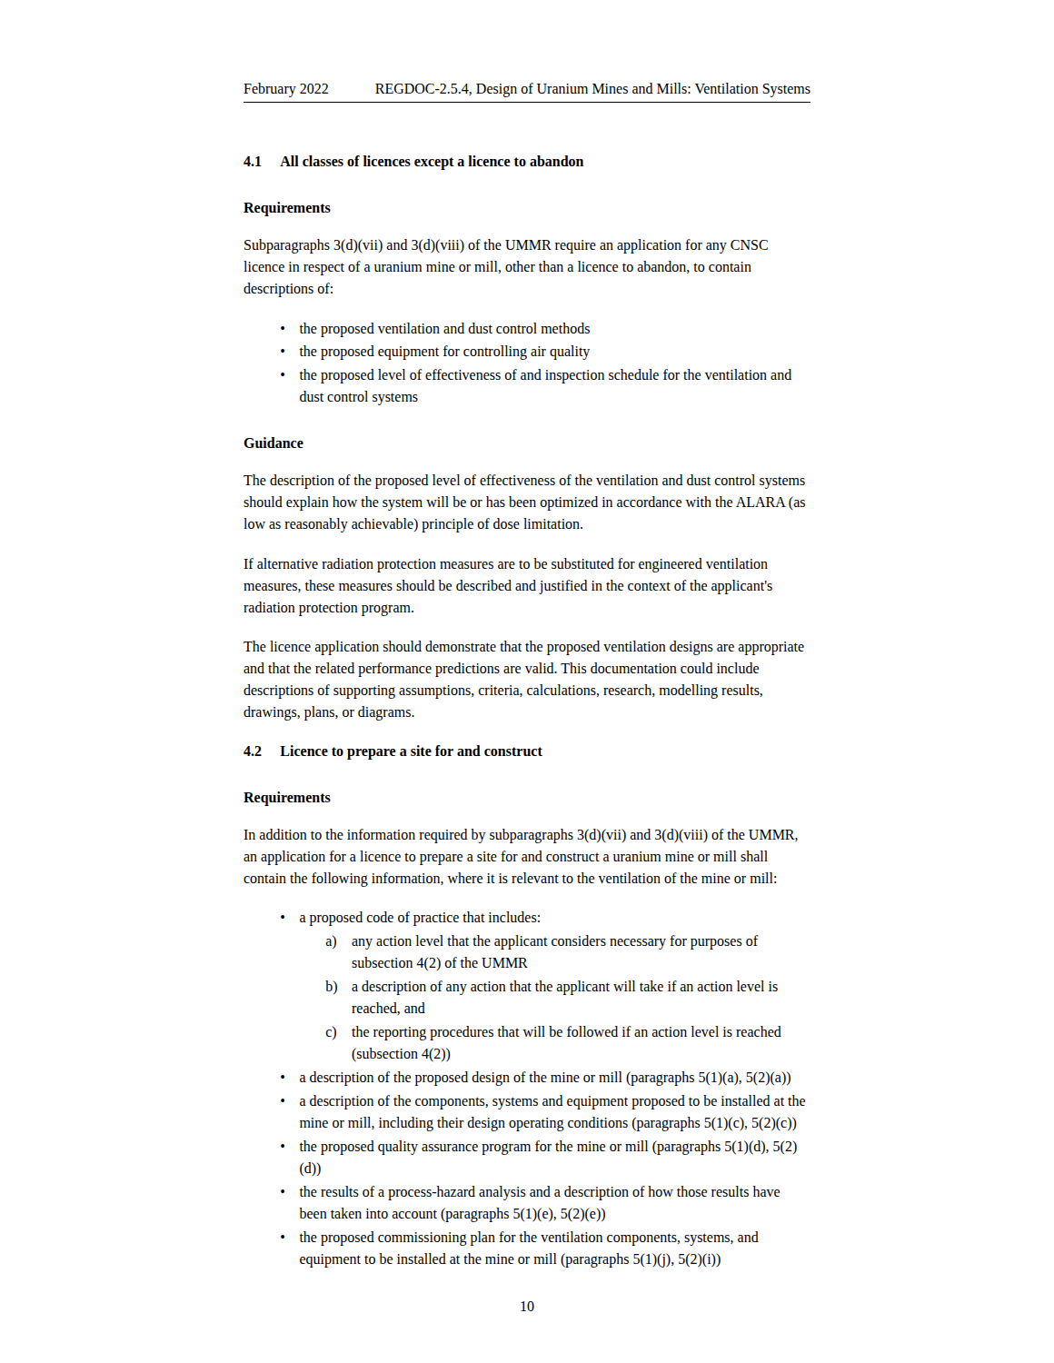February 2022 REGDOC-2.5.4, Design of Uranium Mines and Mills: Ventilation Systems
4.1 All classes of licences except a licence to abandon
Requirements
Subparagraphs 3(d)(vii) and 3(d)(viii) of the UMMR require an application for any CNSC licence in respect of a uranium mine or mill, other than a licence to abandon, to contain descriptions of:
the proposed ventilation and dust control methods
the proposed equipment for controlling air quality
the proposed level of effectiveness of and inspection schedule for the ventilation and dust control systems
Guidance
The description of the proposed level of effectiveness of the ventilation and dust control systems should explain how the system will be or has been optimized in accordance with the ALARA (as low as reasonably achievable) principle of dose limitation.
If alternative radiation protection measures are to be substituted for engineered ventilation measures, these measures should be described and justified in the context of the applicant's radiation protection program.
The licence application should demonstrate that the proposed ventilation designs are appropriate and that the related performance predictions are valid. This documentation could include descriptions of supporting assumptions, criteria, calculations, research, modelling results, drawings, plans, or diagrams.
4.2 Licence to prepare a site for and construct
Requirements
In addition to the information required by subparagraphs 3(d)(vii) and 3(d)(viii) of the UMMR, an application for a licence to prepare a site for and construct a uranium mine or mill shall contain the following information, where it is relevant to the ventilation of the mine or mill:
a proposed code of practice that includes:
any action level that the applicant considers necessary for purposes of subsection 4(2) of the UMMR
a description of any action that the applicant will take if an action level is reached, and
the reporting procedures that will be followed if an action level is reached (subsection 4(2))
a description of the proposed design of the mine or mill (paragraphs 5(1)(a), 5(2)(a))
a description of the components, systems and equipment proposed to be installed at the mine or mill, including their design operating conditions (paragraphs 5(1)(c), 5(2)(c))
the proposed quality assurance program for the mine or mill (paragraphs 5(1)(d), 5(2)(d))
the results of a process-hazard analysis and a description of how those results have been taken into account (paragraphs 5(1)(e), 5(2)(e))
the proposed commissioning plan for the ventilation components, systems, and equipment to be installed at the mine or mill (paragraphs 5(1)(j), 5(2)(i))
10